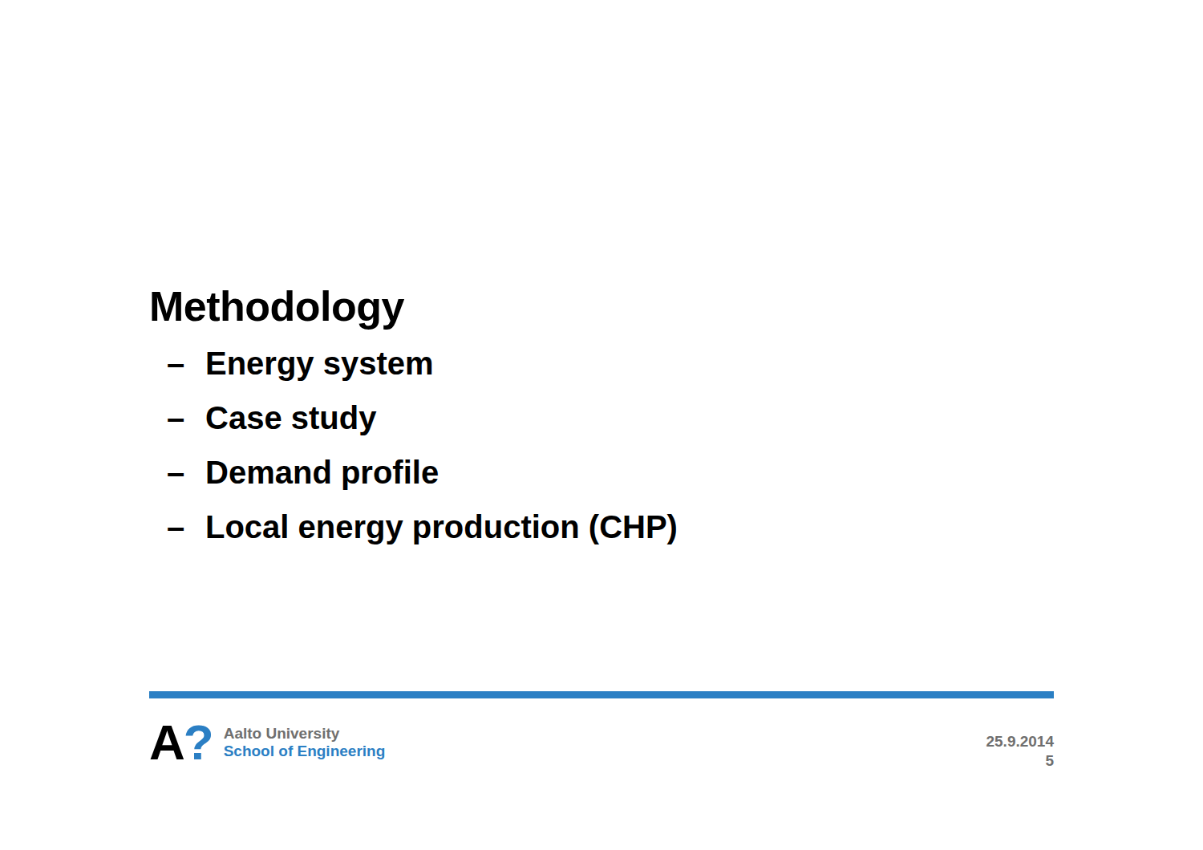Methodology
Energy system
Case study
Demand profile
Local energy production (CHP)
A?
Aalto University
School of Engineering
25.9.2014
5